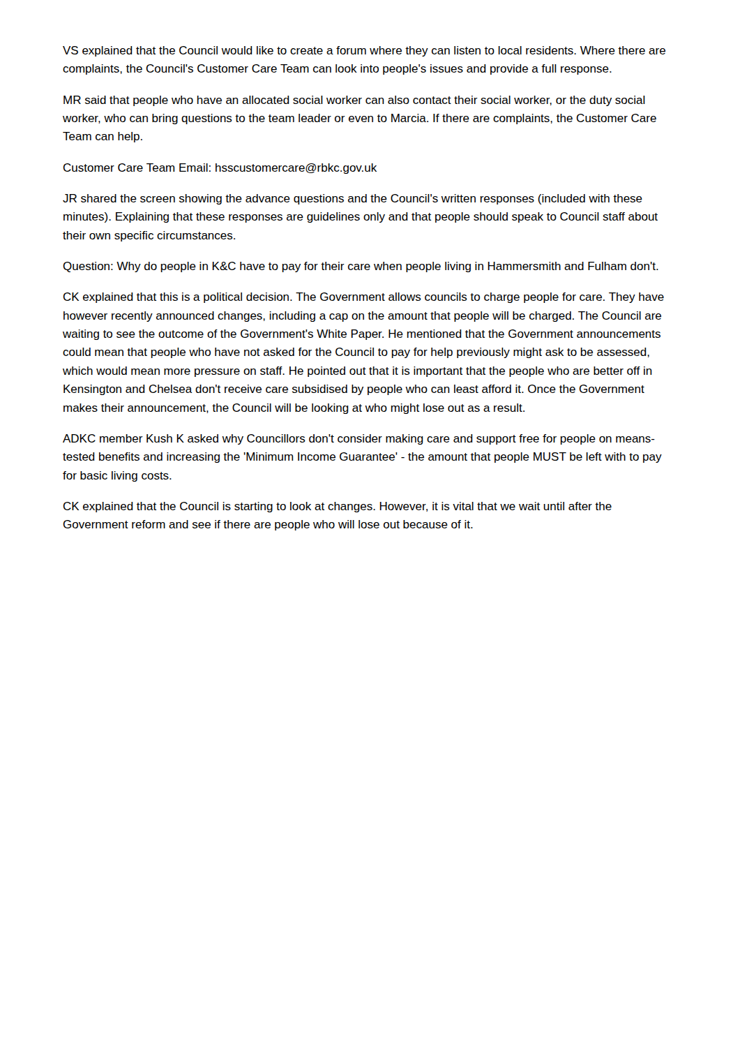VS explained that the Council would like to create a forum where they can listen to local residents. Where there are complaints, the Council's Customer Care Team can look into people's issues and provide a full response.
MR said that people who have an allocated social worker can also contact their social worker, or the duty social worker, who can bring questions to the team leader or even to Marcia. If there are complaints, the Customer Care Team can help.
Customer Care Team Email: hsscustomercare@rbkc.gov.uk
JR shared the screen showing the advance questions and the Council's written responses (included with these minutes). Explaining that these responses are guidelines only and that people should speak to Council staff about their own specific circumstances.
Question: Why do people in K&C have to pay for their care when people living in Hammersmith and Fulham don't.
CK explained that this is a political decision. The Government allows councils to charge people for care. They have however recently announced changes, including a cap on the amount that people will be charged. The Council are waiting to see the outcome of the Government's White Paper. He mentioned that the Government announcements could mean that people who have not asked for the Council to pay for help previously might ask to be assessed, which would mean more pressure on staff. He pointed out that it is important that the people who are better off in Kensington and Chelsea don't receive care subsidised by people who can least afford it. Once the Government makes their announcement, the Council will be looking at who might lose out as a result.
ADKC member Kush K asked why Councillors don't consider making care and support free for people on means-tested benefits and increasing the 'Minimum Income Guarantee' - the amount that people MUST be left with to pay for basic living costs.
CK explained that the Council is starting to look at changes. However, it is vital that we wait until after the Government reform and see if there are people who will lose out because of it.